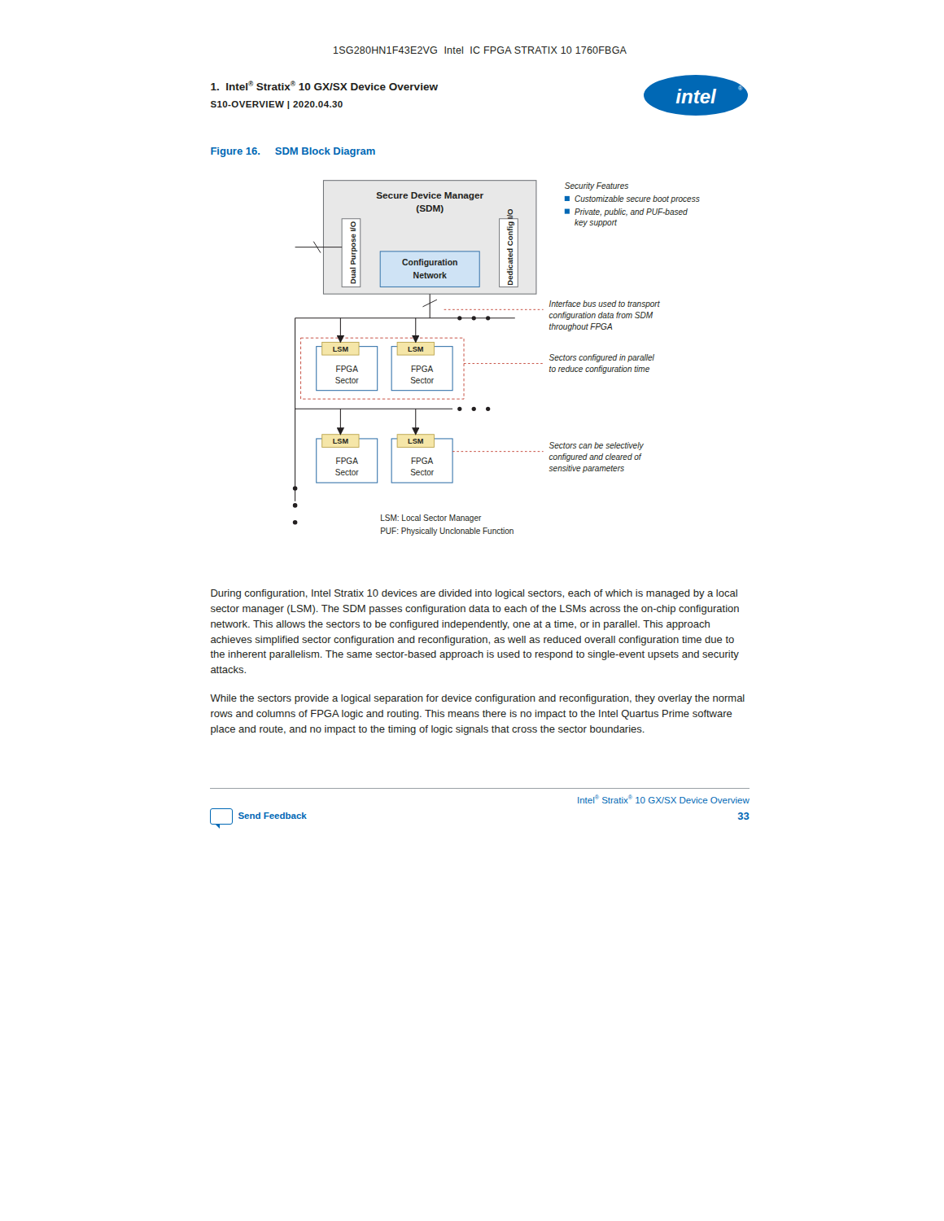1SG280HN1F43E2VG Intel IC FPGA STRATIX 10 1760FBGA
1. Intel® Stratix® 10 GX/SX Device Overview
S10-OVERVIEW | 2020.04.30
intel ®
Figure 16. SDM Block Diagram
Secure Device Manager (SDM) Dual Purpose I/O Dedicated Config I/O Configuration Network Security Features Customizable secure boot process Private, public, and PUF-based key support Interface bus used to transport configuration data from SDM throughout FPGA LSM FPGA Sector LSM FPGA Sector Sectors configured in parallel to reduce configuration time LSM FPGA Sector LSM FPGA Sector Sectors can be selectively configured and cleared of sensitive parameters LSM: Local Sector Manager PUF: Physically Unclonable Function
During configuration, Intel Stratix 10 devices are divided into logical sectors, each of which is managed by a local sector manager (LSM). The SDM passes configuration data to each of the LSMs across the on-chip configuration network. This allows the sectors to be configured independently, one at a time, or in parallel. This approach achieves simplified sector configuration and reconfiguration, as well as reduced overall configuration time due to the inherent parallelism. The same sector-based approach is used to respond to single-event upsets and security attacks.
While the sectors provide a logical separation for device configuration and reconfiguration, they overlay the normal rows and columns of FPGA logic and routing. This means there is no impact to the Intel Quartus Prime software place and route, and no impact to the timing of logic signals that cross the sector boundaries.
Send Feedback
Intel® Stratix® 10 GX/SX Device Overview
33